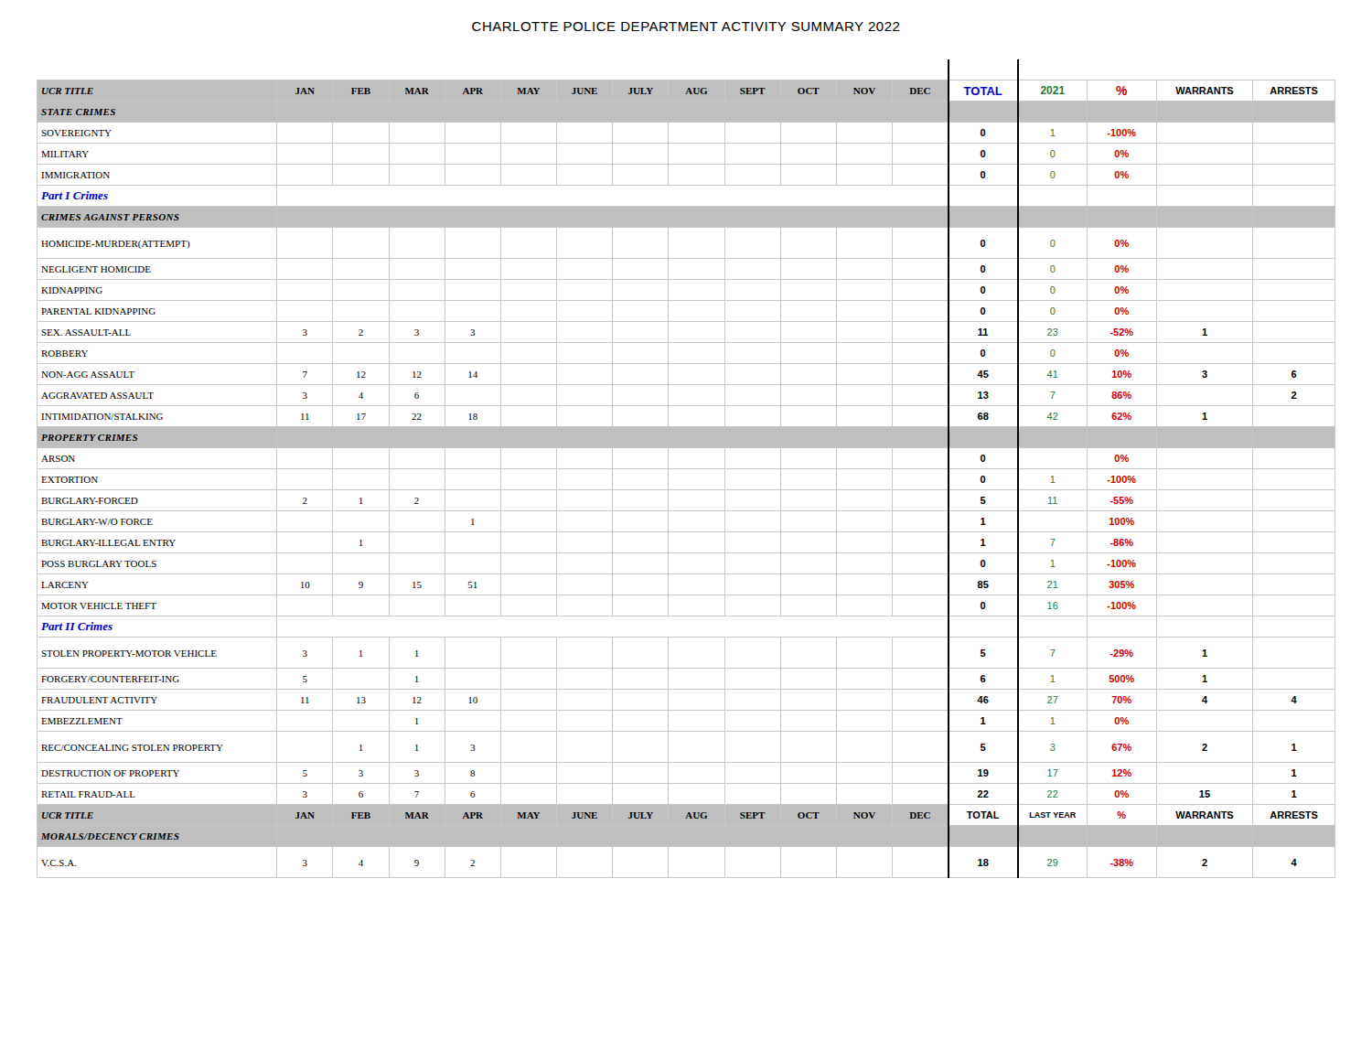CHARLOTTE POLICE DEPARTMENT ACTIVITY SUMMARY 2022
| UCR TITLE | JAN | FEB | MAR | APR | MAY | JUNE | JULY | AUG | SEPT | OCT | NOV | DEC | TOTAL | 2021 | % | WARRANTS | ARRESTS |
| STATE CRIMES | | | | | | |
| SOVEREIGNTY | | | | | | | | | | | | | 0 | 1 | -100% | | |
| MILITARY | | | | | | | | | | | | | 0 | 0 | 0% | | |
| IMMIGRATION | | | | | | | | | | | | | 0 | 0 | 0% | | |
| Part I Crimes | | | | | | |
| CRIMES AGAINST PERSONS | | | | | | |
| HOMICIDE-MURDER(ATTEMPT) | | | | | | | | | | | | | 0 | 0 | 0% | | |
| NEGLIGENT HOMICIDE | | | | | | | | | | | | | 0 | 0 | 0% | | |
| KIDNAPPING | | | | | | | | | | | | | 0 | 0 | 0% | | |
| PARENTAL KIDNAPPING | | | | | | | | | | | | | 0 | 0 | 0% | | |
| SEX. ASSAULT-ALL | 3 | 2 | 3 | 3 | | | | | | | | | 11 | 23 | -52% | 1 | |
| ROBBERY | | | | | | | | | | | | | 0 | 0 | 0% | | |
| NON-AGG ASSAULT | 7 | 12 | 12 | 14 | | | | | | | | | 45 | 41 | 10% | 3 | 6 |
| AGGRAVATED ASSAULT | 3 | 4 | 6 | | | | | | | | | | 13 | 7 | 86% | | 2 |
| INTIMIDATION/STALKING | 11 | 17 | 22 | 18 | | | | | | | | | 68 | 42 | 62% | 1 | |
| PROPERTY CRIMES | | | | | | |
| ARSON | | | | | | | | | | | | | 0 | | 0% | | |
| EXTORTION | | | | | | | | | | | | | 0 | 1 | -100% | | |
| BURGLARY-FORCED | 2 | 1 | 2 | | | | | | | | | | 5 | 11 | -55% | | |
| BURGLARY-W/O FORCE | | | | 1 | | | | | | | | | 1 | | 100% | | |
| BURGLARY-ILLEGAL ENTRY | | 1 | | | | | | | | | | | 1 | 7 | -86% | | |
| POSS BURGLARY TOOLS | | | | | | | | | | | | | 0 | 1 | -100% | | |
| LARCENY | 10 | 9 | 15 | 51 | | | | | | | | | 85 | 21 | 305% | | |
| MOTOR VEHICLE THEFT | | | | | | | | | | | | | 0 | 16 | -100% | | |
| Part II Crimes | | | | | | |
| STOLEN PROPERTY-MOTOR VEHICLE | 3 | 1 | 1 | | | | | | | | | | 5 | 7 | -29% | 1 | |
| FORGERY/COUNTERFEIT-ING | 5 | | 1 | | | | | | | | | | 6 | 1 | 500% | 1 | |
| FRAUDULENT ACTIVITY | 11 | 13 | 12 | 10 | | | | | | | | | 46 | 27 | 70% | 4 | 4 |
| EMBEZZLEMENT | | | 1 | | | | | | | | | | 1 | 1 | 0% | | |
| REC/CONCEALING STOLEN PROPERTY | | 1 | 1 | 3 | | | | | | | | | 5 | 3 | 67% | 2 | 1 |
| DESTRUCTION OF PROPERTY | 5 | 3 | 3 | 8 | | | | | | | | | 19 | 17 | 12% | | 1 |
| RETAIL FRAUD-ALL | 3 | 6 | 7 | 6 | | | | | | | | | 22 | 22 | 0% | 15 | 1 |
| UCR TITLE | JAN | FEB | MAR | APR | MAY | JUNE | JULY | AUG | SEPT | OCT | NOV | DEC | TOTAL | LAST YEAR | % | WARRANTS | ARRESTS |
| MORALS/DECENCY CRIMES | | | | | | |
| V.C.S.A. | 3 | 4 | 9 | 2 | | | | | | | | | 18 | 29 | -38% | 2 | 4 |